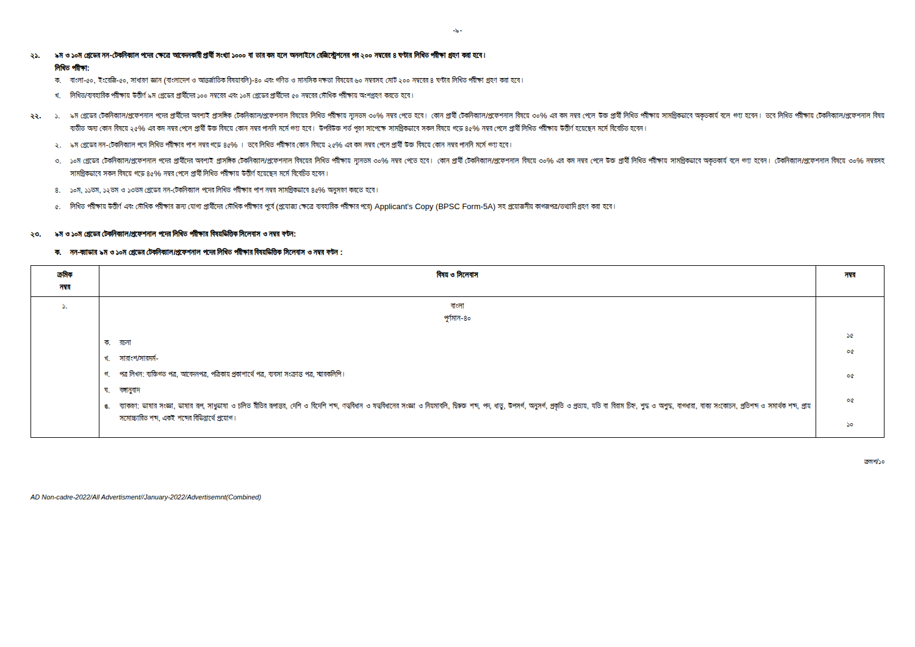-৯-
২১.
৯ম ও ১০ম গ্রেডের নন-টেকনিক্যাল পদের ক্ষেত্রে আবেদনকারী প্রার্থী সংখ্যা ১০০০ বা তার কম হলে অনলাইনে রেজিস্ট্রেশনের পর ২০০ নম্বরের ৪ ঘণ্টার লিখিত পরীক্ষা গ্রহণ করা হবে।
লিখিত পরীক্ষা:
ক.
বাংলা-৫০, ইংরেজি-৫০, সাধারণ জ্ঞান (বাংলাদেশ ও আন্তর্জাতিক বিষয়াবলি)-৪০ এবং গণিত ও মানসিক দক্ষতা বিষয়ের ৬০ নম্বরসহ মোট ২০০ নম্বরের ৪ ঘণ্টার লিখিত পরীক্ষা গ্রহণ করা হবে।
খ.
লিখিত/ব্যবহারিক পরীক্ষায় উত্তীর্ণ ৯ম গ্রেডের প্রার্থীদের ১০০ নম্বরের এবং ১০ম গ্রেডের প্রার্থীদের ৫০ নম্বরের মৌখিক পরীক্ষায় অংশগ্রহণ করতে হবে।
২২.
১.
৯ম গ্রেডের টেকনিক্যাল/প্রফেশনাল পদের প্রার্থীদের অবশ্যই প্রাসঙ্গিক টেকনিক্যাল/প্রফেশনাল বিষয়ের লিখিত পরীক্ষায় ন্যূনতম ৩০% নম্বর পেতে হবে। কোন প্রার্থী টেকনিক্যাল/প্রফেশনাল বিষয়ে ৩০% এর কম নম্বর পেলে উক্ত প্রার্থী লিখিত পরীক্ষায় সামগ্রিকভাবে অকৃতকার্য বলে গণ্য হবেন। তবে লিখিত পরীক্ষায় টেকনিক্যাল/প্রফেশনাল বিষয় ব্যতীত অন্য কোন বিষয়ে ২৫% এর কম নম্বর পেলে প্রার্থী উক্ত বিষয়ে কোন নম্বর পাননি মর্মে গণ্য হবে। উপরিউক্ত শর্ত পূরণ সাপেক্ষে সামগ্রিকভাবে সকল বিষয়ে গড়ে ৪৫% নম্বর পেলে প্রার্থী লিখিত পরীক্ষায় উত্তীর্ণ হয়েছেন মর্মে বিবেচিত হবেন।
২.
৯ম গ্রেডের নন-টেকনিক্যাল পদে লিখিত পরীক্ষার পাশ নম্বর গড়ে ৪৫% । তবে লিখিত পরীক্ষার কোন বিষয়ে ২৫% এর কম নম্বর পেলে প্রার্থী উক্ত বিষয়ে কোন নম্বর পাননি মর্মে গণ্য হবে।
৩.
১০ম গ্রেডের টেকনিক্যাল/প্রফেশনাল পদের প্রার্থীদের অবশ্যই প্রাসঙ্গিক টেকনিক্যাল/প্রফেশনাল বিষয়ের লিখিত পরীক্ষায় ন্যূনতম ৩০% নম্বর পেতে হবে। কোন প্রার্থী টেকনিক্যাল/প্রফেশনাল বিষয়ে ৩০% এর কম নম্বর পেলে উক্ত প্রার্থী লিখিত পরীক্ষায় সামগ্রিকভাবে অকৃতকার্য বলে গণ্য হবেন। টেকনিক্যাল/প্রফেশনাল বিষয়ে ৩০% নম্বরসহ সামগ্রিকভাবে সকল বিষয়ে গড়ে ৪৫% নম্বর পেলে প্রার্থী লিখিত পরীক্ষায় উত্তীর্ণ হয়েছেন মর্মে বিবেচিত হবেন।
৪.
১০ম, ১১তম, ১২তম ও ১৩তম গ্রেডের নন-টেকনিক্যাল পদের লিখিত পরীক্ষার পাশ নম্বর সামগ্রিকভাবে ৪৫% অনুসরণ করতে হবে।
৫.
লিখিত পরীক্ষায় উত্তীর্ণ এবং মৌখিক পরীক্ষার জন্য যোগ্য প্রার্থীদের মৌখিক পরীক্ষার পূর্বে (প্রযোজ্য ক্ষেত্রে ব্যবহারিক পরীক্ষার পরে) Applicant's Copy (BPSC Form-5A) সহ প্রয়োজনীয় কাগজপত্র/তথ্যাদি গ্রহণ করা হবে।
২৩.
৯ম ও ১০ম গ্রেডের টেকনিক্যাল/প্রফেশনাল পদের লিখিত পরীক্ষার বিষয়ভিত্তিক সিলেবাস ও নম্বর বণ্টন:
ক.
নন-ক্যাডার ৯ম ও ১০ম গ্রেডের টেকনিক্যাল/প্রফেশনাল পদের লিখিত পরীক্ষার বিষয়ভিত্তিক সিলেবাস ও নম্বর বণ্টন :
| ক্রমিক নম্বর | বিষয় ও সিলেবাস | নম্বর |
| --- | --- | --- |
| ১. | বাংলা পূর্ণমান-৪০ ক. রচনা খ. সারাংশ/সারমর্ম- গ. পত্র লিখন: ব্যক্তিগত পত্র, আবেদনপত্র, পত্রিকায় প্রকাশার্থে পত্র, ব্যবসা সংক্রান্ত পত্র, স্মারকলিপি। ঘ. বঙ্গানুবাদ ঙ. ব্যাকরণ: ভাষার সংজ্ঞা, ভাষার রূপ, সাধুভাষা ও চলিত রীতির রূপান্তর, দেশি ও বিদেশি শব্দ, ণত্ববিধান ও ষত্ববিধানের সংজ্ঞা ও নিয়মাবলি, দ্বিরুক্ত শব্দ, পদ, ধাতু, উপসর্গ, অনুসর্গ, প্রকৃতি ও প্রত্যয়, যতি বা বিরাম চিহ্ন, শুদ্ধ ও অশুদ্ধ, বাগধারা, বাক্য সংকোচন, প্রতিশব্দ ও সমার্থক শব্দ, প্রায় সমোচ্চারিত শব্দ, একই শব্দের বিভিন্নার্থে প্রয়োগ। | ১৫ ০৫ ০৫ ০৫ ১০ |
ক্রমশ/১০
AD Non-cadre-2022/All Advertisment//January-2022/Advertisemnt(Combined)